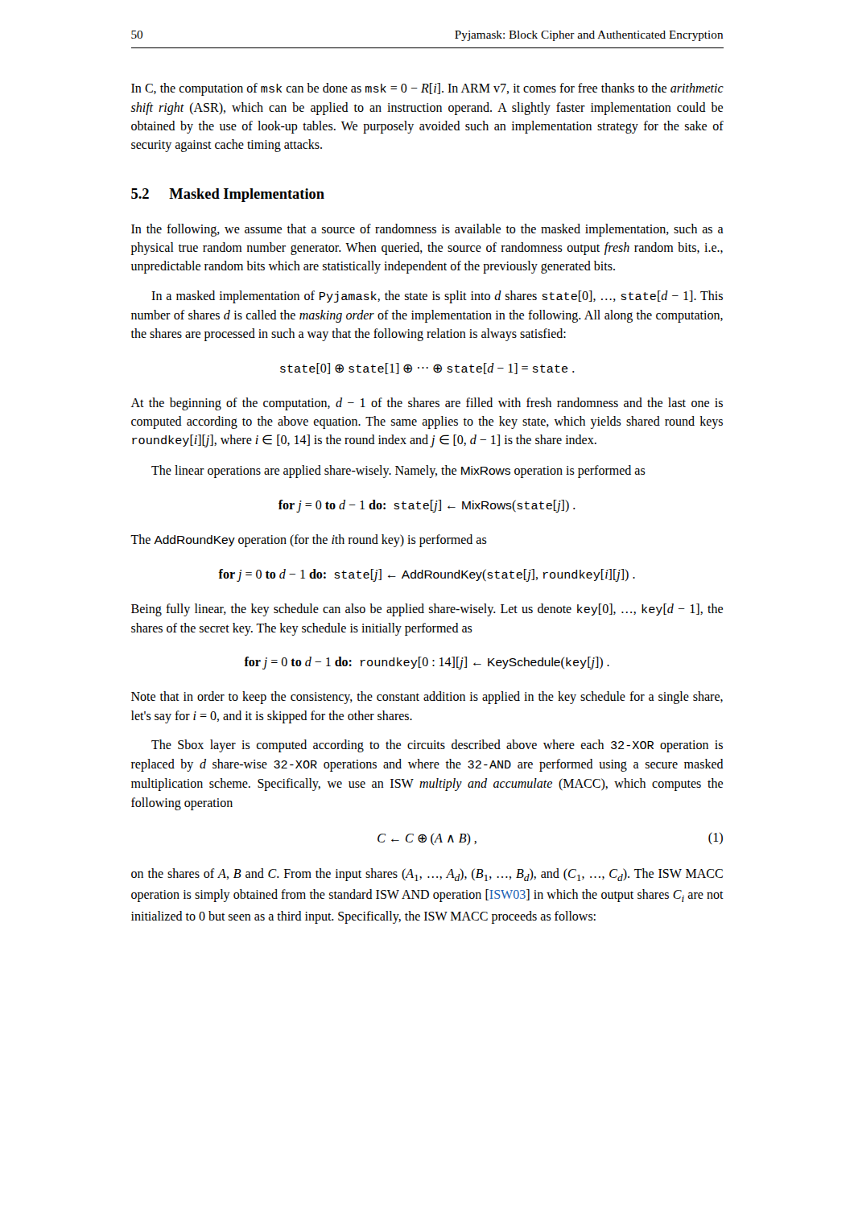50 Pyjamask: Block Cipher and Authenticated Encryption
In C, the computation of msk can be done as msk = 0 − R[i]. In ARM v7, it comes for free thanks to the arithmetic shift right (ASR), which can be applied to an instruction operand. A slightly faster implementation could be obtained by the use of look-up tables. We purposely avoided such an implementation strategy for the sake of security against cache timing attacks.
5.2 Masked Implementation
In the following, we assume that a source of randomness is available to the masked implementation, such as a physical true random number generator. When queried, the source of randomness output fresh random bits, i.e., unpredictable random bits which are statistically independent of the previously generated bits.
In a masked implementation of Pyjamask, the state is split into d shares state[0], …, state[d − 1]. This number of shares d is called the masking order of the implementation in the following. All along the computation, the shares are processed in such a way that the following relation is always satisfied:
state[0] ⊕ state[1] ⊕ ··· ⊕ state[d − 1] = state .
At the beginning of the computation, d − 1 of the shares are filled with fresh randomness and the last one is computed according to the above equation. The same applies to the key state, which yields shared round keys roundkey[i][j], where i ∈ [0, 14] is the round index and j ∈ [0, d − 1] is the share index.
The linear operations are applied share-wisely. Namely, the MixRows operation is performed as
for j = 0 to d − 1 do: state[j] ← MixRows(state[j]) .
The AddRoundKey operation (for the ith round key) is performed as
for j = 0 to d − 1 do: state[j] ← AddRoundKey(state[j], roundkey[i][j]) .
Being fully linear, the key schedule can also be applied share-wisely. Let us denote key[0], …, key[d − 1], the shares of the secret key. The key schedule is initially performed as
for j = 0 to d − 1 do: roundkey[0 : 14][j] ← KeySchedule(key[j]) .
Note that in order to keep the consistency, the constant addition is applied in the key schedule for a single share, let's say for i = 0, and it is skipped for the other shares.
The Sbox layer is computed according to the circuits described above where each 32-XOR operation is replaced by d share-wise 32-XOR operations and where the 32-AND are performed using a secure masked multiplication scheme. Specifically, we use an ISW multiply and accumulate (MACC), which computes the following operation
C ← C ⊕ (A ∧ B) , (1)
on the shares of A, B and C. From the input shares (A1, …, Ad), (B1, …, Bd), and (C1, …, Cd). The ISW MACC operation is simply obtained from the standard ISW AND operation [ISW03] in which the output shares Ci are not initialized to 0 but seen as a third input. Specifically, the ISW MACC proceeds as follows: